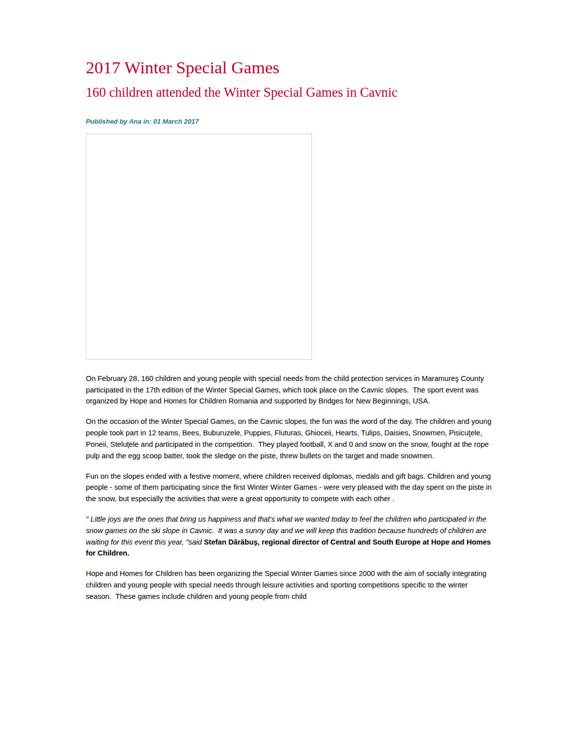2017 Winter Special Games
160 children attended the Winter Special Games in Cavnic
Published by Ana in: 01 March 2017
On February 28, 160 children and young people with special needs from the child protection services in Maramureş County participated in the 17th edition of the Winter Special Games, which took place on the Cavnic slopes. The sport event was organized by Hope and Homes for Children Romania and supported by Bridges for New Beginnings, USA.
On the occasion of the Winter Special Games, on the Cavnic slopes, the fun was the word of the day. The children and young people took part in 12 teams, Bees, Buburuzele, Puppies, Fluturas, Ghioceii, Hearts, Tulips, Daisies, Snowmen, Pisicuţele, Poneii, Steluţele and participated in the competition. They played football, X and 0 and snow on the snow, fought at the rope pulp and the egg scoop batter, took the sledge on the piste, threw bullets on the target and made snowmen.
Fun on the slopes ended with a festive moment, where children received diplomas, medals and gift bags. Children and young people - some of them participating since the first Winter Winter Games - were very pleased with the day spent on the piste in the snow, but especially the activities that were a great opportunity to compete with each other .
" Little joys are the ones that bring us happiness and that's what we wanted today to feel the children who participated in the snow games on the ski slope in Cavnic. It was a sunny day and we will keep this tradition because hundreds of children are waiting for this event this year, "said Stefan Dărăbuş, regional director of Central and South Europe at Hope and Homes for Children.
Hope and Homes for Children has been organizing the Special Winter Games since 2000 with the aim of socially integrating children and young people with special needs through leisure activities and sporting competitions specific to the winter season. These games include children and young people from child